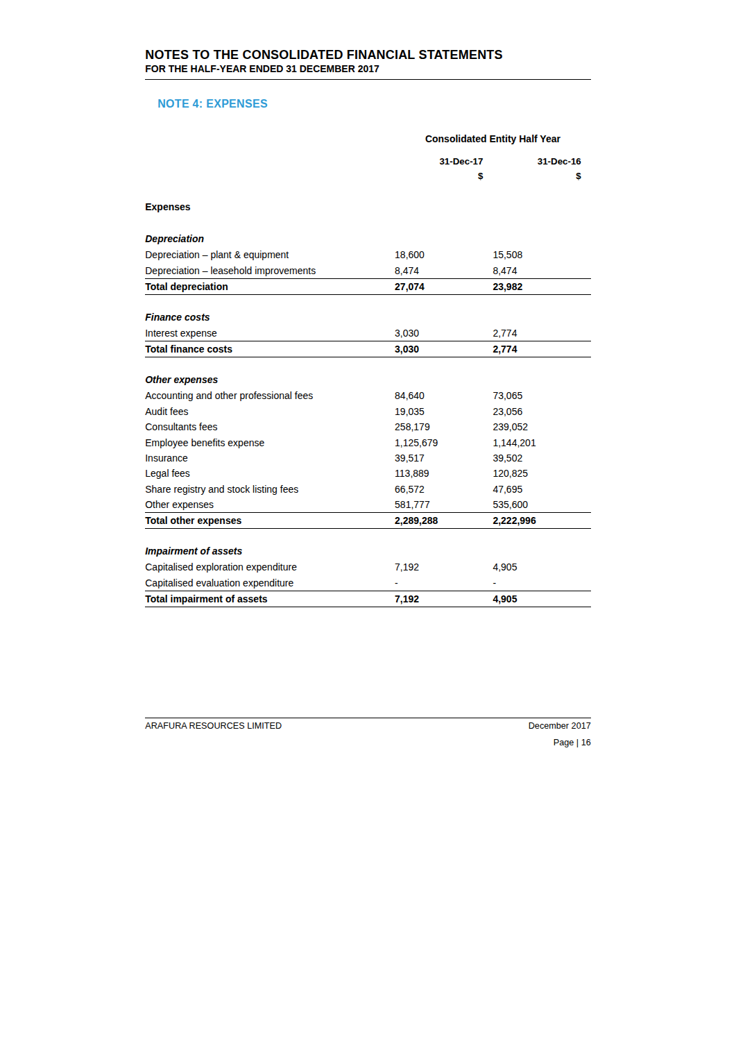NOTES TO THE CONSOLIDATED FINANCIAL STATEMENTS
FOR THE HALF-YEAR ENDED 31 DECEMBER 2017
NOTE 4: EXPENSES
| | Consolidated Entity Half Year |
| | 31-Dec-17 | 31-Dec-16 |
| | $ | $ |
| Expenses | | |
| Depreciation | | |
| Depreciation – plant & equipment | 18,600 | 15,508 |
| Depreciation – leasehold improvements | 8,474 | 8,474 |
| Total depreciation | 27,074 | 23,982 |
| Finance costs | | |
| Interest expense | 3,030 | 2,774 |
| Total finance costs | 3,030 | 2,774 |
| Other expenses | | |
| Accounting and other professional fees | 84,640 | 73,065 |
| Audit fees | 19,035 | 23,056 |
| Consultants fees | 258,179 | 239,052 |
| Employee benefits expense | 1,125,679 | 1,144,201 |
| Insurance | 39,517 | 39,502 |
| Legal fees | 113,889 | 120,825 |
| Share registry and stock listing fees | 66,572 | 47,695 |
| Other expenses | 581,777 | 535,600 |
| Total other expenses | 2,289,288 | 2,222,996 |
| Impairment of assets | | |
| Capitalised exploration expenditure | 7,192 | 4,905 |
| Capitalised evaluation expenditure | - | - |
| Total impairment of assets | 7,192 | 4,905 |
ARAFURA RESOURCES LIMITED December 2017
Page | 16